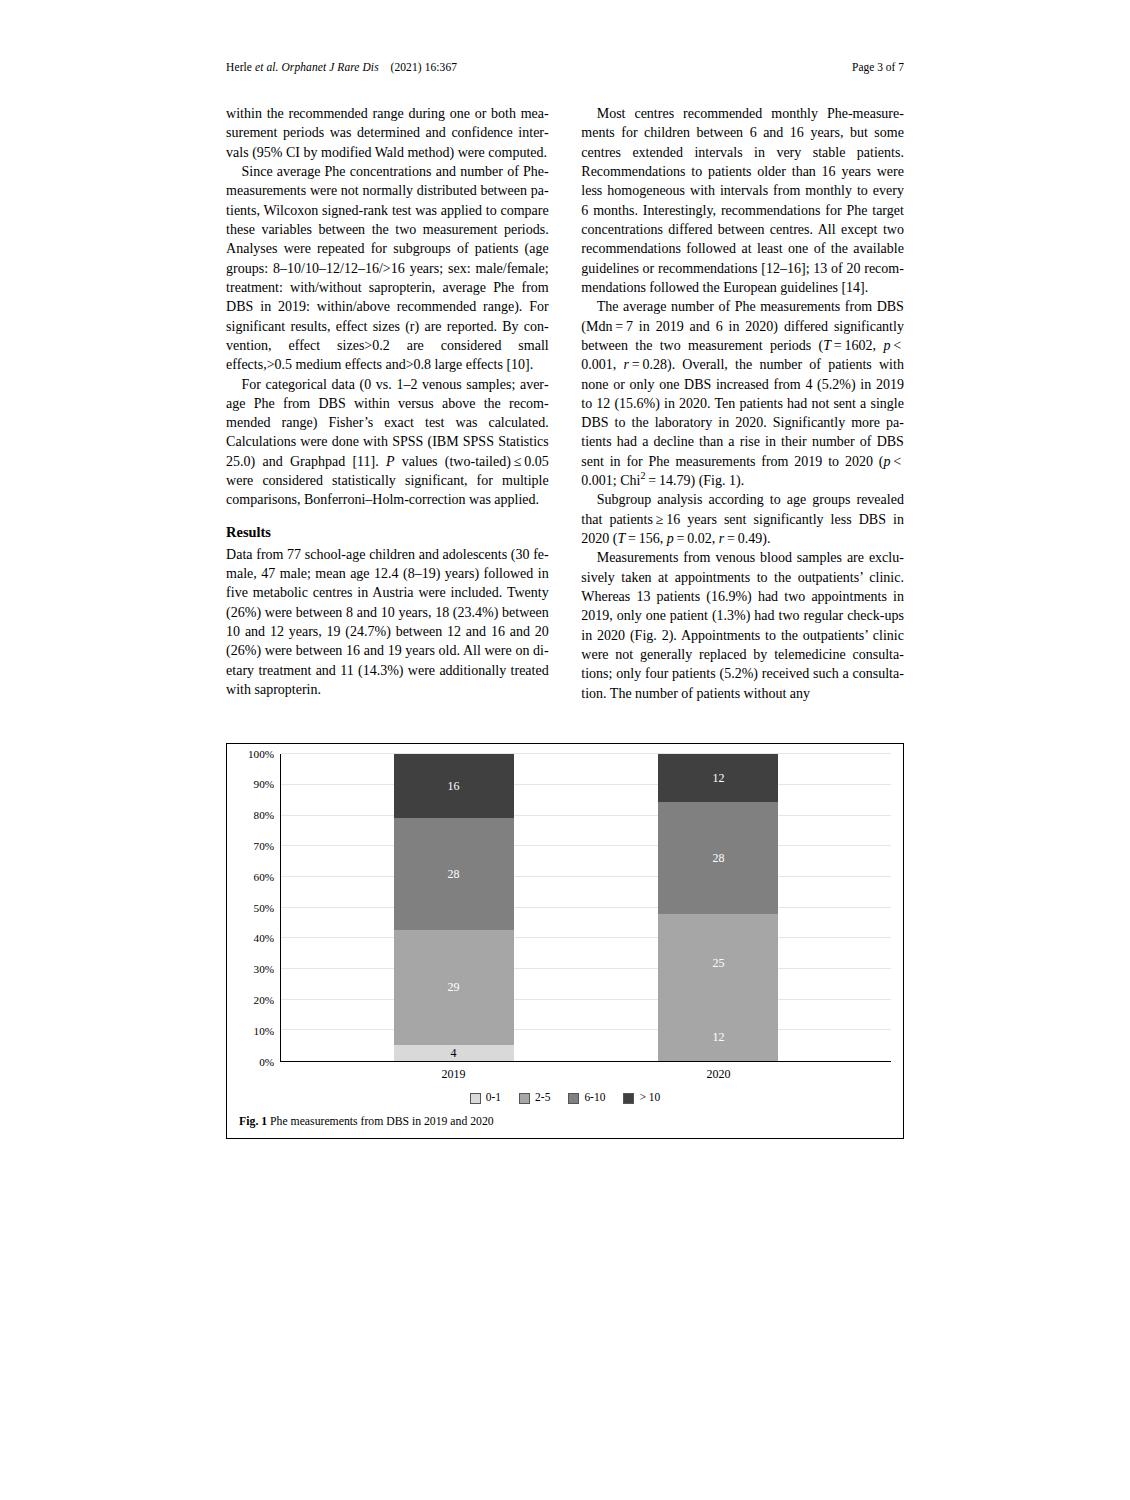Herle et al. Orphanet J Rare Dis (2021) 16:367
Page 3 of 7
within the recommended range during one or both measurement periods was determined and confidence intervals (95% CI by modified Wald method) were computed.
Since average Phe concentrations and number of Phe-measurements were not normally distributed between patients, Wilcoxon signed-rank test was applied to compare these variables between the two measurement periods. Analyses were repeated for subgroups of patients (age groups: 8–10/10–12/12–16/>16 years; sex: male/female; treatment: with/without sapropterin, average Phe from DBS in 2019: within/above recommended range). For significant results, effect sizes (r) are reported. By convention, effect sizes>0.2 are considered small effects,>0.5 medium effects and>0.8 large effects [10].
For categorical data (0 vs. 1–2 venous samples; average Phe from DBS within versus above the recommended range) Fisher’s exact test was calculated. Calculations were done with SPSS (IBM SPSS Statistics 25.0) and Graphpad [11]. P values (two-tailed) ≤ 0.05 were considered statistically significant, for multiple comparisons, Bonferroni–Holm-correction was applied.
Results
Data from 77 school-age children and adolescents (30 female, 47 male; mean age 12.4 (8–19) years) followed in five metabolic centres in Austria were included. Twenty (26%) were between 8 and 10 years, 18 (23.4%) between 10 and 12 years, 19 (24.7%) between 12 and 16 and 20 (26%) were between 16 and 19 years old. All were on dietary treatment and 11 (14.3%) were additionally treated with sapropterin.
Most centres recommended monthly Phe-measurements for children between 6 and 16 years, but some centres extended intervals in very stable patients. Recommendations to patients older than 16 years were less homogeneous with intervals from monthly to every 6 months. Interestingly, recommendations for Phe target concentrations differed between centres. All except two recommendations followed at least one of the available guidelines or recommendations [12–16]; 13 of 20 recommendations followed the European guidelines [14].
The average number of Phe measurements from DBS (Mdn = 7 in 2019 and 6 in 2020) differed significantly between the two measurement periods (T = 1602, p < 0.001, r = 0.28). Overall, the number of patients with none or only one DBS increased from 4 (5.2%) in 2019 to 12 (15.6%) in 2020. Ten patients had not sent a single DBS to the laboratory in 2020. Significantly more patients had a decline than a rise in their number of DBS sent in for Phe measurements from 2019 to 2020 (p < 0.001; Chi2 = 14.79) (Fig. 1).
Subgroup analysis according to age groups revealed that patients ≥ 16 years sent significantly less DBS in 2020 (T = 156, p = 0.02, r = 0.49).
Measurements from venous blood samples are exclusively taken at appointments to the outpatients’ clinic. Whereas 13 patients (16.9%) had two appointments in 2019, only one patient (1.3%) had two regular check-ups in 2020 (Fig. 2). Appointments to the outpatients’ clinic were not generally replaced by telemedicine consultations; only four patients (5.2%) received such a consultation. The number of patients without any
100%
90%
80%
70%
60%
50%
40%
30%
20%
10%
0%
16
28
29
4
12
28
25
12
2019 2020
0-1
2-5
6-10
> 10
Fig. 1 Phe measurements from DBS in 2019 and 2020